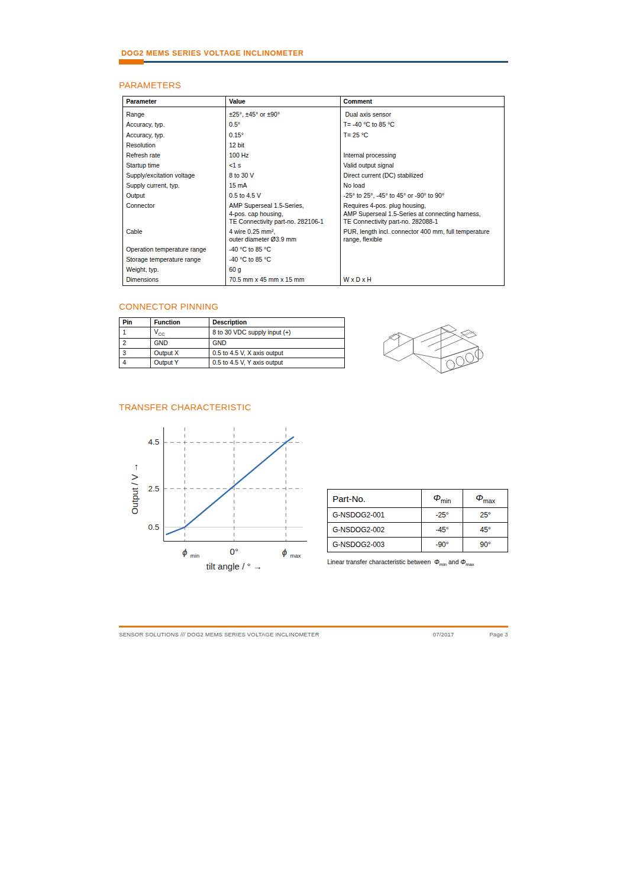DOG2 MEMS SERIES VOLTAGE INCLINOMETER
PARAMETERS
| Parameter | Value | Comment |
| --- | --- | --- |
| Range | ±25°, ±45° or ±90° | Dual axis sensor |
| Accuracy, typ. | 0.5° | T= -40 °C to 85 °C |
| Accuracy, typ. | 0.15° | T= 25 °C |
| Resolution | 12 bit | |
| Refresh rate | 100 Hz | Internal processing |
| Startup time | <1 s | Valid output signal |
| Supply/excitation voltage | 8 to 30 V | Direct current (DC) stabilized |
| Supply current, typ. | 15 mA | No load |
| Output | 0.5 to 4.5 V | -25° to 25°, -45° to 45° or -90° to 90° |
| Connector | AMP Superseal 1.5-Series, 4-pos. cap housing, TE Connectivity part-no. 282106-1 | Requires 4-pos. plug housing, AMP Superseal 1.5-Series at connecting harness, TE Connectivity part-no. 282088-1 |
| Cable | 4 wire 0.25 mm², outer diameter Ø3.9 mm | PUR, length incl. connector 400 mm, full temperature range, flexible |
| Operation temperature range | -40 °C to 85 °C | |
| Storage temperature range | -40 °C to 85 °C | |
| Weight, typ. | 60 g | |
| Dimensions | 70.5 mm x 45 mm x 15 mm | W x D x H |
CONNECTOR PINNING
| Pin | Function | Description |
| --- | --- | --- |
| 1 | V CC | 8 to 30 VDC supply input (+) |
| 2 | GND | GND |
| 3 | Output X | 0.5 to 4.5 V, X axis output |
| 4 | Output Y | 0.5 to 4.5 V, Y axis output |
SUPERSEAL
TRANSFER CHARACTERISTIC
4.5 2.5 0.5 Output / V → ϕ min 0° ϕ max tilt angle / ° →
| Part-No. | Φ min | Φ max |
| --- | --- | --- |
| G-NSDOG2-001 | -25° | 25° |
| G-NSDOG2-002 | -45° | 45° |
| G-NSDOG2-003 | -90° | 90° |
Linear transfer characteristic between Φmin and Φmax
SENSOR SOLUTIONS /// DOG2 MEMS SERIES VOLTAGE INCLINOMETER
07/2017
Page 3